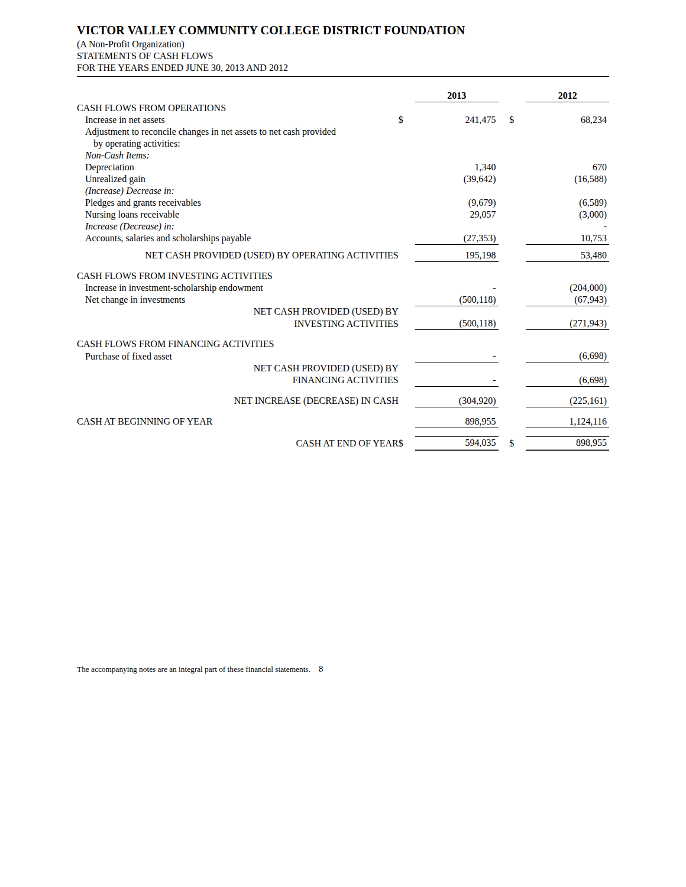VICTOR VALLEY COMMUNITY COLLEGE DISTRICT FOUNDATION
(A Non-Profit Organization)
STATEMENTS OF CASH FLOWS
FOR THE YEARS ENDED JUNE 30, 2013 AND 2012
| | | 2013 | | | 2012 |
| CASH FLOWS FROM OPERATIONS | | | | | |
| Increase in net assets | $ | 241,475 | | $ | 68,234 |
| Adjustment to reconcile changes in net assets to net cash provided | | | | | |
| by operating activities: | | | | | |
| Non-Cash Items: | | | | | |
| Depreciation | | 1,340 | | | 670 |
| Unrealized gain | | (39,642) | | | (16,588) |
| (Increase) Decrease in: | | | | | |
| Pledges and grants receivables | | (9,679) | | | (6,589) |
| Nursing loans receivable | | 29,057 | | | (3,000) |
| Increase (Decrease) in: | | | | | - |
| Accounts, salaries and scholarships payable | | (27,353) | | | 10,753 |
| NET CASH PROVIDED (USED) BY OPERATING ACTIVITIES | | 195,198 | | | 53,480 |
| CASH FLOWS FROM INVESTING ACTIVITIES | | | | | |
| Increase in investment-scholarship endowment | | - | | | (204,000) |
| Net change in investments | | (500,118) | | | (67,943) |
| NET CASH PROVIDED (USED) BY | | | | | |
| INVESTING ACTIVITIES | | (500,118) | | | (271,943) |
| CASH FLOWS FROM FINANCING ACTIVITIES | | | | | |
| Purchase of fixed asset | | - | | | (6,698) |
| NET CASH PROVIDED (USED) BY | | | | | |
| FINANCING ACTIVITIES | | - | | | (6,698) |
| NET INCREASE (DECREASE) IN CASH | | (304,920) | | | (225,161) |
| CASH AT BEGINNING OF YEAR | | 898,955 | | | 1,124,116 |
| CASH AT END OF YEAR | $ | 594,035 | | $ | 898,955 |
The accompanying notes are an integral part of these financial statements.8